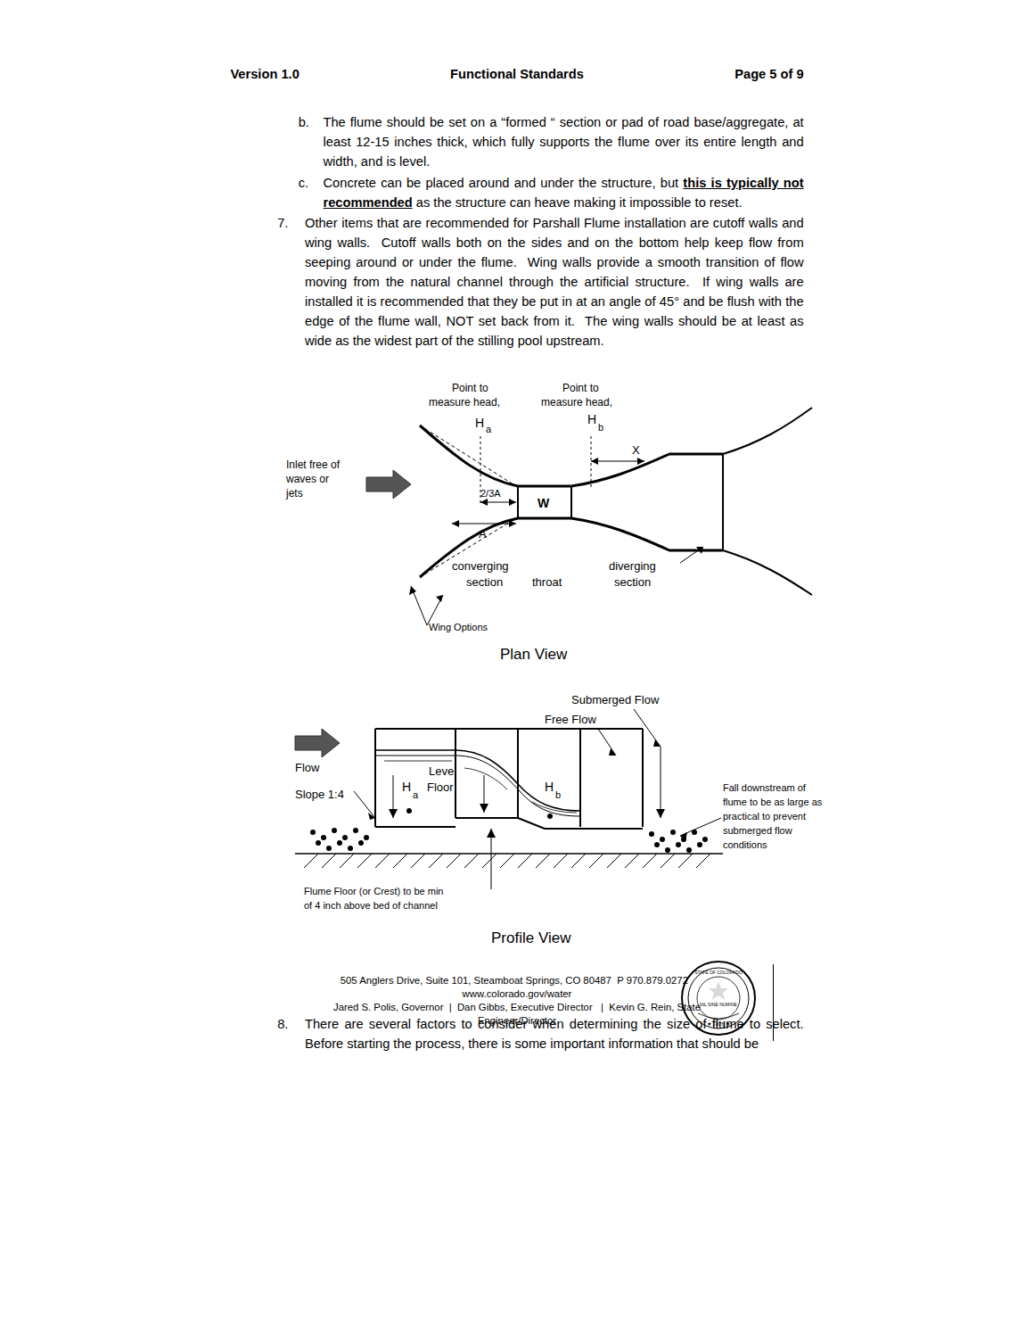Version 1.0
Functional Standards
Page 5 of 9
b. The flume should be set on a “formed “ section or pad of road base/aggregate, at least 12-15 inches thick, which fully supports the flume over its entire length and width, and is level.
c. Concrete can be placed around and under the structure, but this is typically not recommended as the structure can heave making it impossible to reset.
7. Other items that are recommended for Parshall Flume installation are cutoff walls and wing walls. Cutoff walls both on the sides and on the bottom help keep flow from seeping around or under the flume. Wing walls provide a smooth transition of flow moving from the natural channel through the artificial structure. If wing walls are installed it is recommended that they be put in at an angle of 45° and be flush with the edge of the flume wall, NOT set back from it. The wing walls should be at least as wide as the widest part of the stilling pool upstream.
Point to measure head, Point to measure head, H a H b X Inlet free of waves or jets 2/3A A W converging section throat diverging section Wing Options Plan View Submerged Flow Free Flow Flow Slope 1:4 Level Floor H a H b Fall downstream of flume to be as large as practical to prevent submerged flow conditions Flume Floor (or Crest) to be min of 4 inch above bed of channel Profile View
8. There are several factors to consider when determining the size of flume to select. Before starting the process, there is some important information that should be
505 Anglers Drive, Suite 101, Steamboat Springs, CO 80487 P 970.879.0272 www.colorado.gov/water Jared S. Polis, Governor | Dan Gibbs, Executive Director | Kevin G. Rein, State Engineer/Director
STATE OF COLORADO NIL SINE NUMINE ★ 1876 ★